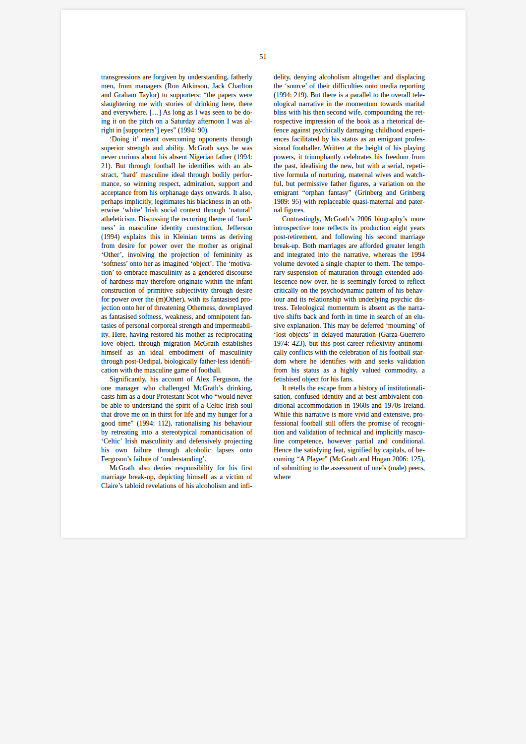51
transgressions are forgiven by understanding, fatherly men, from managers (Ron Atkinson, Jack Charlton and Graham Taylor) to supporters: “the papers were slaughtering me with stories of drinking here, there and everywhere. […] As long as I was seen to be doing it on the pitch on a Saturday afternoon I was alright in [supporters’] eyes” (1994: 90).
‘Doing it’ meant overcoming opponents through superior strength and ability. McGrath says he was never curious about his absent Nigerian father (1994: 21). But through football he identifies with an abstract, ‘hard’ masculine ideal through bodily performance, so winning respect, admiration, support and acceptance from his orphanage days onwards. It also, perhaps implicitly, legitimates his blackness in an otherwise ‘white’ Irish social context through ‘natural’ atheleticism. Discussing the recurring theme of ‘hardness’ in masculine identity construction, Jefferson (1994) explains this in Kleinian terms as deriving from desire for power over the mother as original ‘Other’, involving the projection of femininity as ‘softness’ onto her as imagined ‘object’. The ‘motivation’ to embrace masculinity as a gendered discourse of hardness may therefore originate within the infant construction of primitive subjectivity through desire for power over the (m)Other), with its fantasised projection onto her of threatening Otherness, downplayed as fantasised softness, weakness, and omnipotent fantasies of personal corporeal strength and impermeability. Here, having restored his mother as reciprocating love object, through migration McGrath establishes himself as an ideal embodiment of masculinity through post-Oedipal, biologically father-less identification with the masculine game of football.
Significantly, his account of Alex Ferguson, the one manager who challenged McGrath’s drinking, casts him as a dour Protestant Scot who “would never be able to understand the spirit of a Celtic Irish soul that drove me on in thirst for life and my hunger for a good time” (1994: 112), rationalising his behaviour by retreating into a stereotypical romanticisation of ‘Celtic’ Irish masculinity and defensively projecting his own failure through alcoholic lapses onto Ferguson’s failure of ‘understanding’.
McGrath also denies responsibility for his first marriage break-up, depicting himself as a victim of Claire’s tabloid revelations of his alcoholism and infidelity, denying alcoholism altogether and displacing the ‘source’ of their difficulties onto media reporting (1994: 219). But there is a parallel to the overall teleological narrative in the momentum towards marital bliss with his then second wife, compounding the retrospective impression of the book as a rhetorical defence against psychically damaging childhood experiences facilitated by his status as an emigrant professional footballer. Written at the height of his playing powers, it triumphantly celebrates his freedom from the past, idealising the new, but with a serial, repetitive formula of nurturing, maternal wives and watchful, but permissive father figures, a variation on the emigrant “orphan fantasy” (Grinberg and Grinberg 1989: 95) with replaceable quasi-maternal and paternal figures.
Contrastingly, McGrath’s 2006 biography’s more introspective tone reflects its production eight years post-retirement, and following his second marriage break-up. Both marriages are afforded greater length and integrated into the narrative, whereas the 1994 volume devoted a single chapter to them. The temporary suspension of maturation through extended adolescence now over, he is seemingly forced to reflect critically on the psychodynamic pattern of his behaviour and its relationship with underlying psychic distress. Teleological momentum is absent as the narrative shifts back and forth in time in search of an elusive explanation. This may be deferred ‘mourning’ of ‘lost objects’ in delayed maturation (Garza-Guerrero 1974: 423), but this post-career reflexivity antinomically conflicts with the celebration of his football stardom where he identifies with and seeks validation from his status as a highly valued commodity, a fetishised object for his fans.
It retells the escape from a history of institutionalisation, confused identity and at best ambivalent conditional accommodation in 1960s and 1970s Ireland. While this narrative is more vivid and extensive, professional football still offers the promise of recognition and validation of technical and implicitly masculine competence, however partial and conditional. Hence the satisfying feat, signified by capitals, of becoming “A Player” (McGrath and Hogan 2006: 125), of submitting to the assessment of one’s (male) peers, where